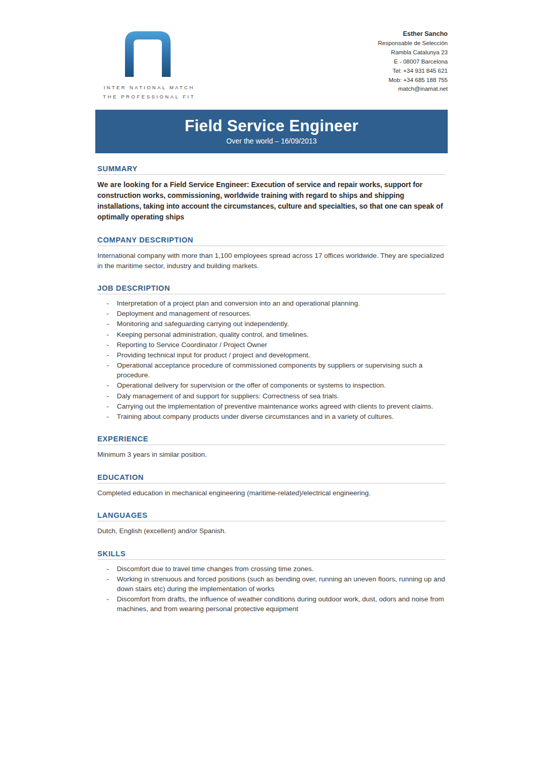INTER NATIONAL MATCH
THE PROFESSIONAL FIT
Esther Sancho
Responsable de Selección
Rambla Catalunya 23
E - 08007 Barcelona
Tel: +34 931 845 621
Mob: +34 685 188 755
match@inamat.net
Field Service Engineer
Over the world – 16/09/2013
SUMMARY
We are looking for a Field Service Engineer: Execution of service and repair works, support for construction works, commissioning, worldwide training with regard to ships and shipping installations, taking into account the circumstances, culture and specialties, so that one can speak of optimally operating ships
COMPANY DESCRIPTION
International company with more than 1,100 employees spread across 17 offices worldwide. They are specialized in the maritime sector, industry and building markets.
JOB DESCRIPTION
Interpretation of a project plan and conversion into an and operational planning.
Deployment and management of resources.
Monitoring and safeguarding carrying out independently.
Keeping personal administration, quality control, and timelines.
Reporting to Service Coordinator / Project Owner
Providing technical input for product / project and development.
Operational acceptance procedure of commissioned components by suppliers or supervising such a procedure.
Operational delivery for supervision or the offer of components or systems to inspection.
Daly management of and support for suppliers: Correctness of sea trials.
Carrying out the implementation of preventive maintenance works agreed with clients to prevent claims.
Training about company products under diverse circumstances and in a variety of cultures.
EXPERIENCE
Minimum 3 years in similar position.
EDUCATION
Completed education in mechanical engineering (maritime-related)/electrical engineering.
LANGUAGES
Dutch, English (excellent) and/or Spanish.
SKILLS
Discomfort due to travel time changes from crossing time zones.
Working in strenuous and forced positions (such as bending over, running an uneven floors, running up and down stairs etc) during the implementation of works
Discomfort from drafts, the influence of weather conditions during outdoor work, dust, odors and noise from machines, and from wearing personal protective equipment